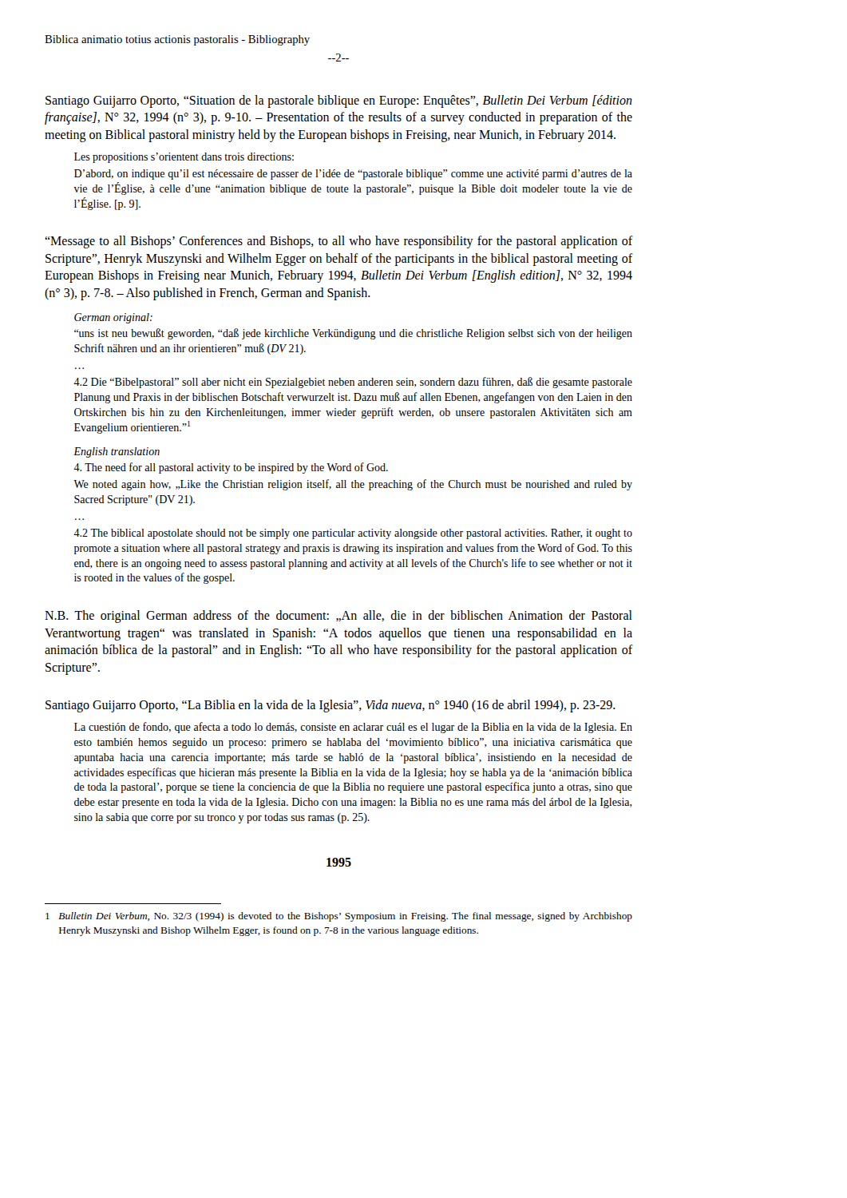Biblica animatio totius actionis pastoralis - Bibliography
--2--
Santiago Guijarro Oporto, “Situation de la pastorale biblique en Europe: Enquêtes”, Bulletin Dei Verbum [édition française], N° 32, 1994 (n° 3), p. 9-10. – Presentation of the results of a survey conducted in preparation of the meeting on Biblical pastoral ministry held by the European bishops in Freising, near Munich, in February 2014.
Les propositions s’orientent dans trois directions:
D’abord, on indique qu’il est nécessaire de passer de l’idée de “pastorale biblique” comme une activité parmi d’autres de la vie de l’Église, à celle d’une “animation biblique de toute la pastorale”, puisque la Bible doit modeler toute la vie de l’Église. [p. 9].
“Message to all Bishops’ Conferences and Bishops, to all who have responsibility for the pastoral application of Scripture”, Henryk Muszynski and Wilhelm Egger on behalf of the participants in the biblical pastoral meeting of European Bishops in Freising near Munich, February 1994, Bulletin Dei Verbum [English edition], N° 32, 1994 (n° 3), p. 7-8. – Also published in French, German and Spanish.
German original:
“uns ist neu bewußt geworden, “daß jede kirchliche Verkündigung und die christliche Religion selbst sich von der heiligen Schrift nähren und an ihr orientieren” muß (DV 21).
…
4.2 Die “Bibelpastoral” soll aber nicht ein Spezialgebiet neben anderen sein, sondern dazu führen, daß die gesamte pastorale Planung und Praxis in der biblischen Botschaft verwurzelt ist. Dazu muß auf allen Ebenen, angefangen von den Laien in den Ortskirchen bis hin zu den Kirchenleitungen, immer wieder geprüft werden, ob unsere pastoralen Aktivitäten sich am Evangelium orientieren.”1
English translation
4. The need for all pastoral activity to be inspired by the Word of God.
We noted again how, „Like the Christian religion itself, all the preaching of the Church must be nourished and ruled by Sacred Scripture" (DV 21).
…
4.2 The biblical apostolate should not be simply one particular activity alongside other pastoral activities. Rather, it ought to promote a situation where all pastoral strategy and praxis is drawing its inspiration and values from the Word of God. To this end, there is an ongoing need to assess pastoral planning and activity at all levels of the Church's life to see whether or not it is rooted in the values of the gospel.
N.B. The original German address of the document: „An alle, die in der biblischen Animation der Pastoral Verantwortung tragen“ was translated in Spanish: “A todos aquellos que tienen una responsabilidad en la animación bíblica de la pastoral” and in English: “To all who have responsibility for the pastoral application of Scripture”.
Santiago Guijarro Oporto, “La Biblia en la vida de la Iglesia”, Vida nueva, n° 1940 (16 de abril 1994), p. 23-29.
La cuestión de fondo, que afecta a todo lo demás, consiste en aclarar cuál es el lugar de la Biblia en la vida de la Iglesia. En esto también hemos seguido un proceso: primero se hablaba del ‘movimiento bíblico”, una iniciativa carismática que apuntaba hacia una carencia importante; más tarde se habló de la ‘pastoral bíblica’, insistiendo en la necesidad de actividades específicas que hicieran más presente la Biblia en la vida de la Iglesia; hoy se habla ya de la ‘animación bíblica de toda la pastoral’, porque se tiene la conciencia de que la Biblia no requiere une pastoral específica junto a otras, sino que debe estar presente en toda la vida de la Iglesia. Dicho con una imagen: la Biblia no es une rama más del árbol de la Iglesia, sino la sabia que corre por su tronco y por todas sus ramas (p. 25).
1995
1 Bulletin Dei Verbum, No. 32/3 (1994) is devoted to the Bishops’ Symposium in Freising. The final message, signed by Archbishop Henryk Muszynski and Bishop Wilhelm Egger, is found on p. 7-8 in the various language editions.